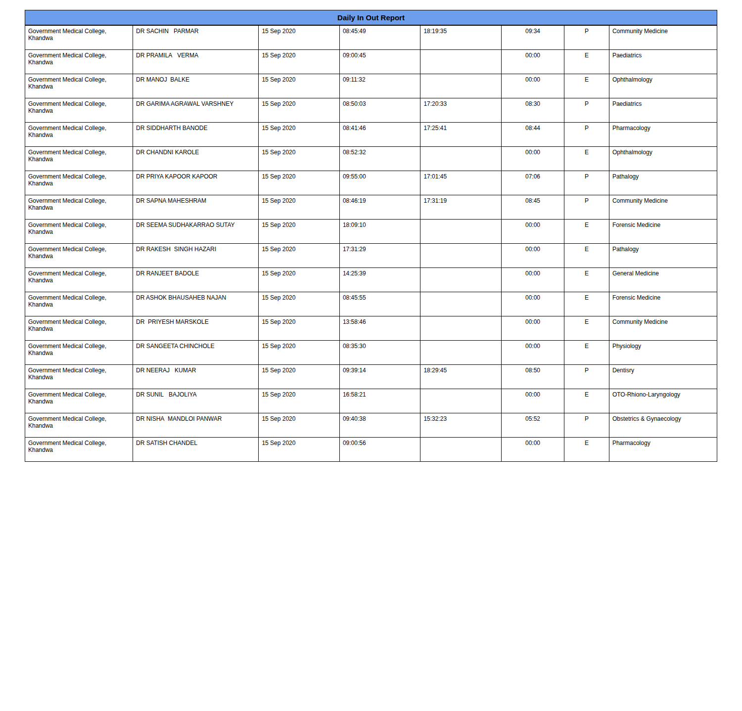Daily In Out Report
| Government Medical College, Khandwa | DR SACHIN PARMAR | 15 Sep 2020 | 08:45:49 | 18:19:35 | 09:34 | P | Community Medicine |
| Government Medical College, Khandwa | DR PRAMILA VERMA | 15 Sep 2020 | 09:00:45 | | 00:00 | E | Paediatrics |
| Government Medical College, Khandwa | DR MANOJ BALKE | 15 Sep 2020 | 09:11:32 | | 00:00 | E | Ophthalmology |
| Government Medical College, Khandwa | DR GARIMA AGRAWAL VARSHNEY | 15 Sep 2020 | 08:50:03 | 17:20:33 | 08:30 | P | Paediatrics |
| Government Medical College, Khandwa | DR SIDDHARTH BANODE | 15 Sep 2020 | 08:41:46 | 17:25:41 | 08:44 | P | Pharmacology |
| Government Medical College, Khandwa | DR CHANDNI KAROLE | 15 Sep 2020 | 08:52:32 | | 00:00 | E | Ophthalmology |
| Government Medical College, Khandwa | DR PRIYA KAPOOR KAPOOR | 15 Sep 2020 | 09:55:00 | 17:01:45 | 07:06 | P | Pathalogy |
| Government Medical College, Khandwa | DR SAPNA MAHESHRAM | 15 Sep 2020 | 08:46:19 | 17:31:19 | 08:45 | P | Community Medicine |
| Government Medical College, Khandwa | DR SEEMA SUDHAKARRAO SUTAY | 15 Sep 2020 | 18:09:10 | | 00:00 | E | Forensic Medicine |
| Government Medical College, Khandwa | DR RAKESH SINGH HAZARI | 15 Sep 2020 | 17:31:29 | | 00:00 | E | Pathalogy |
| Government Medical College, Khandwa | DR RANJEET BADOLE | 15 Sep 2020 | 14:25:39 | | 00:00 | E | General Medicine |
| Government Medical College, Khandwa | DR ASHOK BHAUSAHEB NAJAN | 15 Sep 2020 | 08:45:55 | | 00:00 | E | Forensic Medicine |
| Government Medical College, Khandwa | DR PRIYESH MARSKOLE | 15 Sep 2020 | 13:58:46 | | 00:00 | E | Community Medicine |
| Government Medical College, Khandwa | DR SANGEETA CHINCHOLE | 15 Sep 2020 | 08:35:30 | | 00:00 | E | Physiology |
| Government Medical College, Khandwa | DR NEERAJ KUMAR | 15 Sep 2020 | 09:39:14 | 18:29:45 | 08:50 | P | Dentisry |
| Government Medical College, Khandwa | DR SUNIL BAJOLIYA | 15 Sep 2020 | 16:58:21 | | 00:00 | E | OTO-Rhiono-Laryngology |
| Government Medical College, Khandwa | DR NISHA MANDLOI PANWAR | 15 Sep 2020 | 09:40:38 | 15:32:23 | 05:52 | P | Obstetrics & Gynaecology |
| Government Medical College, Khandwa | DR SATISH CHANDEL | 15 Sep 2020 | 09:00:56 | | 00:00 | E | Pharmacology |